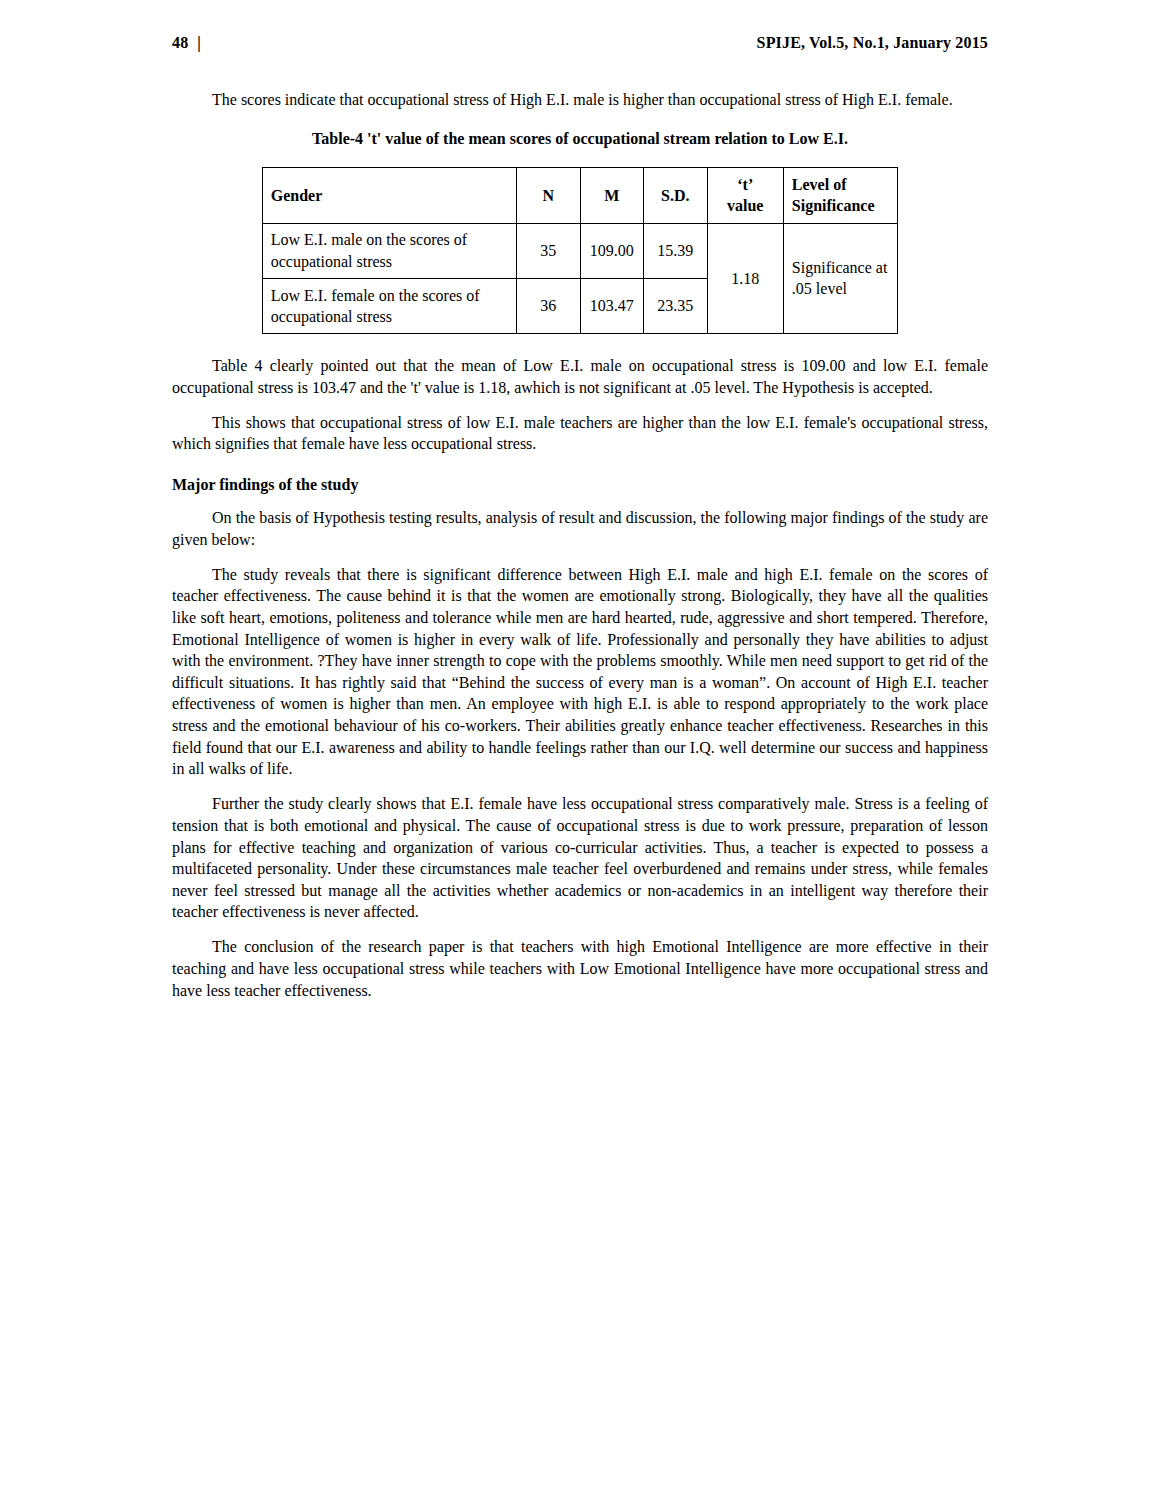48 | SPIJE, Vol.5, No.1, January 2015
The scores indicate that occupational stress of High E.I. male is higher than occupational stress of High E.I. female.
Table-4 't' value of the mean scores of occupational stream relation to Low E.I.
| Gender | N | M | S.D. | ‘t’ value | Level of Significance |
| --- | --- | --- | --- | --- | --- |
| Low E.I. male on the scores of occupational stress | 35 | 109.00 | 15.39 | 1.18 | Significance at .05 level |
| Low E.I. female on the scores of occupational stress | 36 | 103.47 | 23.35 |
Table 4 clearly pointed out that the mean of Low E.I. male on occupational stress is 109.00 and low E.I. female occupational stress is 103.47 and the 't' value is 1.18, awhich is not significant at .05 level. The Hypothesis is accepted.
This shows that occupational stress of low E.I. male teachers are higher than the low E.I. female's occupational stress, which signifies that female have less occupational stress.
Major findings of the study
On the basis of Hypothesis testing results, analysis of result and discussion, the following major findings of the study are given below:
The study reveals that there is significant difference between High E.I. male and high E.I. female on the scores of teacher effectiveness. The cause behind it is that the women are emotionally strong. Biologically, they have all the qualities like soft heart, emotions, politeness and tolerance while men are hard hearted, rude, aggressive and short tempered. Therefore, Emotional Intelligence of women is higher in every walk of life. Professionally and personally they have abilities to adjust with the environment. ?They have inner strength to cope with the problems smoothly. While men need support to get rid of the difficult situations. It has rightly said that “Behind the success of every man is a woman”. On account of High E.I. teacher effectiveness of women is higher than men. An employee with high E.I. is able to respond appropriately to the work place stress and the emotional behaviour of his co-workers. Their abilities greatly enhance teacher effectiveness. Researches in this field found that our E.I. awareness and ability to handle feelings rather than our I.Q. well determine our success and happiness in all walks of life.
Further the study clearly shows that E.I. female have less occupational stress comparatively male. Stress is a feeling of tension that is both emotional and physical. The cause of occupational stress is due to work pressure, preparation of lesson plans for effective teaching and organization of various co-curricular activities. Thus, a teacher is expected to possess a multifaceted personality. Under these circumstances male teacher feel overburdened and remains under stress, while females never feel stressed but manage all the activities whether academics or non-academics in an intelligent way therefore their teacher effectiveness is never affected.
The conclusion of the research paper is that teachers with high Emotional Intelligence are more effective in their teaching and have less occupational stress while teachers with Low Emotional Intelligence have more occupational stress and have less teacher effectiveness.